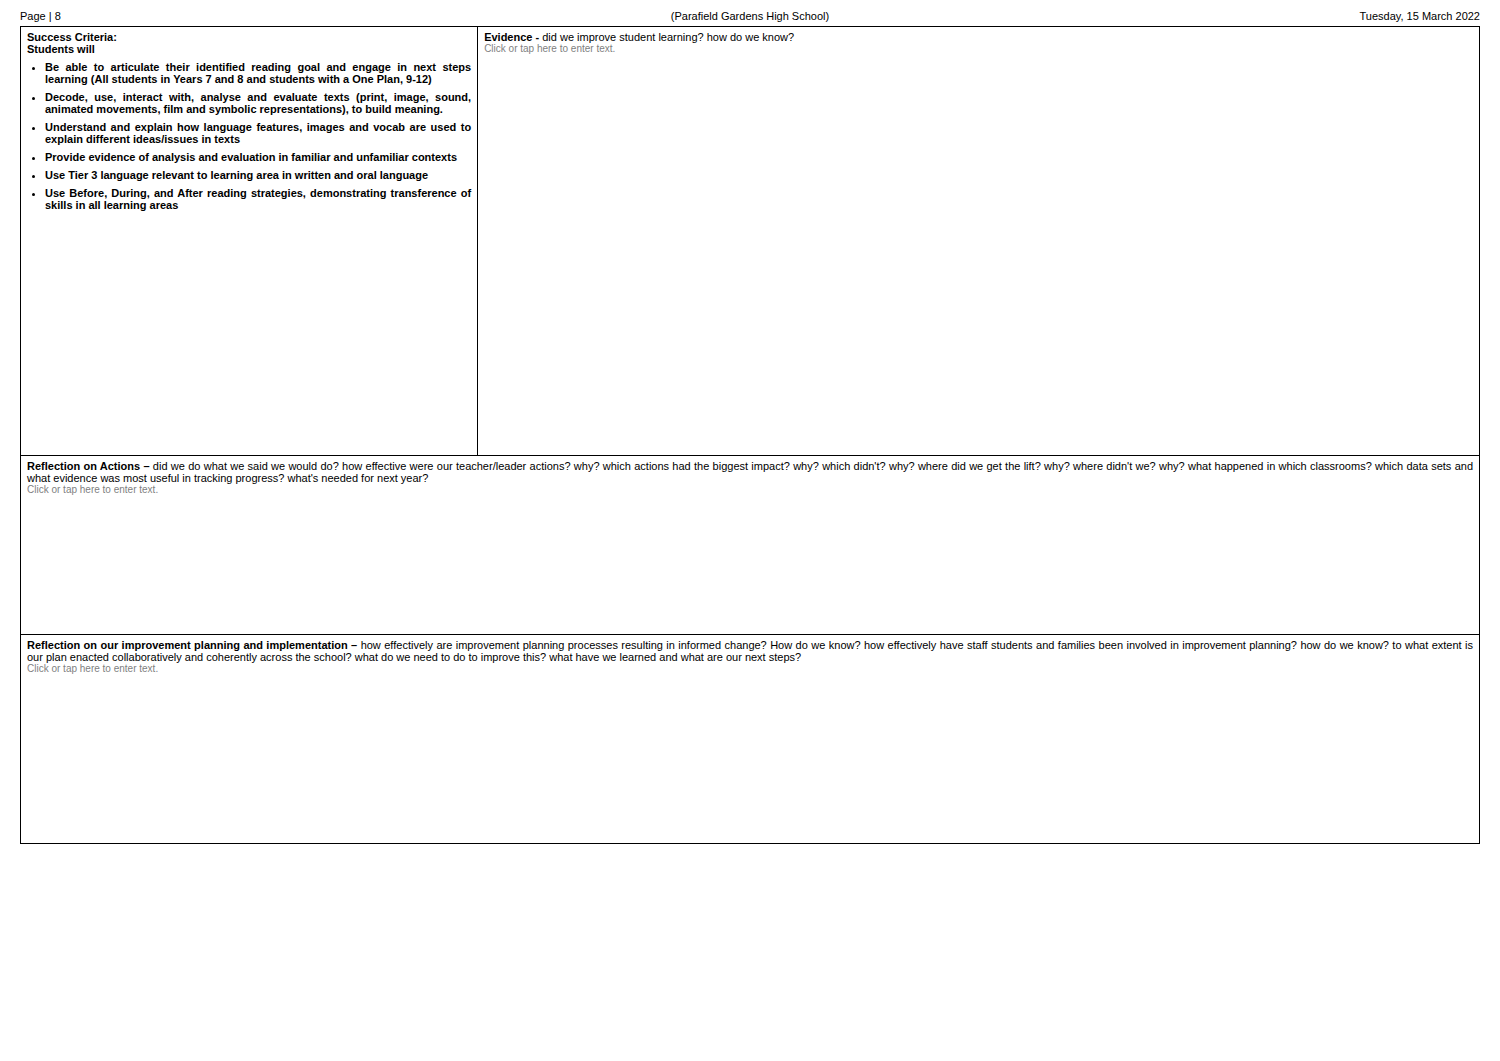Page | 8
(Parafield Gardens High School)
Tuesday, 15 March 2022
| Success Criteria: Students will Be able to articulate their identified reading goal and engage in next steps learning (All students in Years 7 and 8 and students with a One Plan, 9-12) Decode, use, interact with, analyse and evaluate texts (print, image, sound, animated movements, film and symbolic representations), to build meaning. Understand and explain how language features, images and vocab are used to explain different ideas/issues in texts Provide evidence of analysis and evaluation in familiar and unfamiliar contexts Use Tier 3 language relevant to learning area in written and oral language Use Before, During, and After reading strategies, demonstrating transference of skills in all learning areas | Evidence - did we improve student learning? how do we know? Click or tap here to enter text. |
| Reflection on Actions – did we do what we said we would do? how effective were our teacher/leader actions? why? which actions had the biggest impact? why? which didn't? why? where did we get the lift? why? where didn't we? why? what happened in which classrooms? which data sets and what evidence was most useful in tracking progress? what's needed for next year? Click or tap here to enter text. |
| Reflection on our improvement planning and implementation – how effectively are improvement planning processes resulting in informed change? How do we know? how effectively have staff students and families been involved in improvement planning? how do we know? to what extent is our plan enacted collaboratively and coherently across the school? what do we need to do to improve this? what have we learned and what are our next steps? Click or tap here to enter text. |